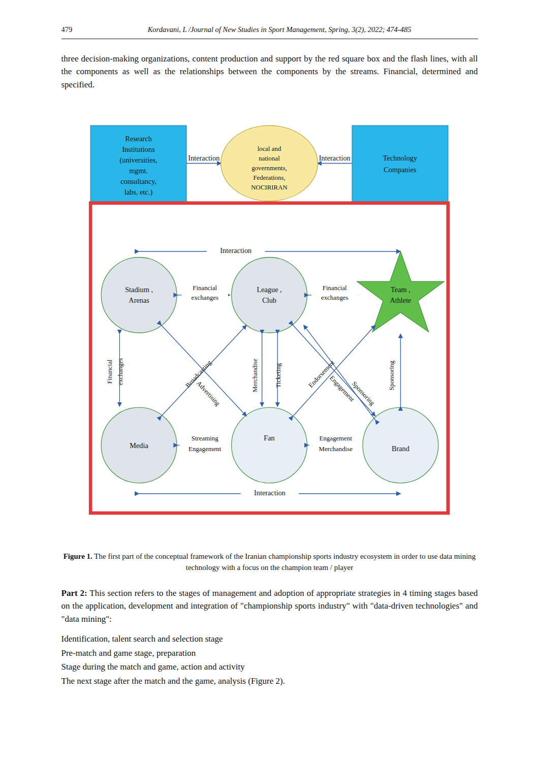479 Kordavani, L /Journal of New Studies in Sport Management, Spring, 3(2), 2022; 474-485
three decision-making organizations, content production and support by the red square box and the flash lines, with all the components as well as the relationships between the components by the streams. Financial, determined and specified.
Conceptual framework of the Iranian championship sports industry ecosystem Diagram showing research institutions and technology companies interacting with local and national governments, federations and NOCIRIRAN, above a red bordered box containing stadium/arenas, league/club, team/athlete, media, fan and brand nodes connected by labelled arrows such as financial exchanges, broadcasting, advertising, merchandise, ticketing, endorsement, engagement, sponsoring, streaming and interaction. Research Institutions (universities, mgmt. consultancy, labs, etc.) Technology Companies local and national governments, Federations, NOCIRIRAN Interaction Interaction Interaction Stadium , Arenas League , Club Team , Athlete Media Fan Brand Financial exchanges Financial exchanges Financial exchanges Broadcasting Advertising Merchandise Ticketing Endorsement Engagement Sponsoring Sponsoring Streaming Engagement Engagement Merchandise Interaction
Figure 1. The first part of the conceptual framework of the Iranian championship sports industry ecosystem in order to use data mining technology with a focus on the champion team / player
Part 2: This section refers to the stages of management and adoption of appropriate strategies in 4 timing stages based on the application, development and integration of "championship sports industry" with "data-driven technologies" and "data mining":
Identification, talent search and selection stage
Pre-match and game stage, preparation
Stage during the match and game, action and activity
The next stage after the match and the game, analysis (Figure 2).